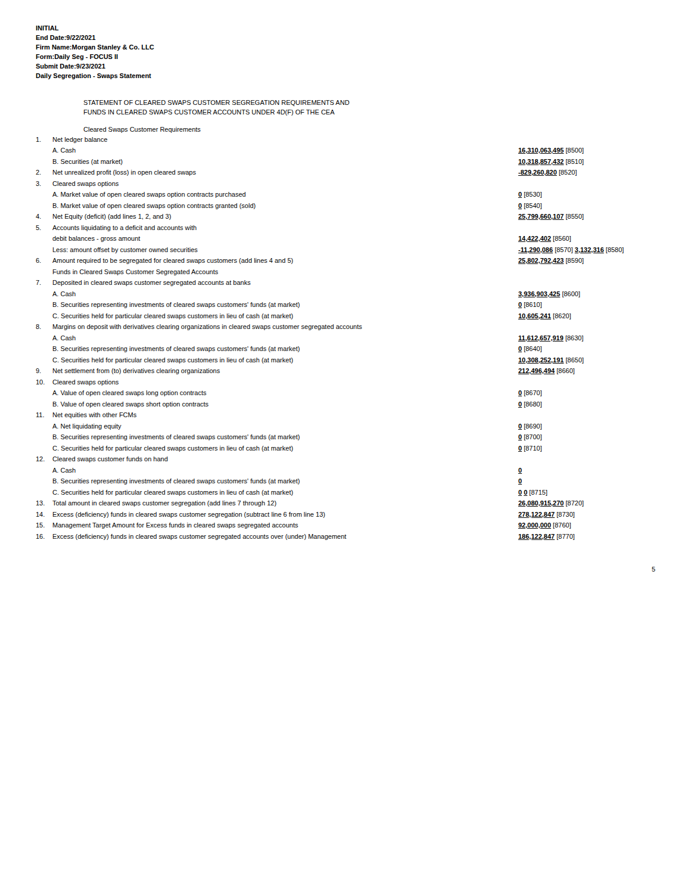INITIAL
End Date:9/22/2021
Firm Name:Morgan Stanley & Co. LLC
Form:Daily Seg - FOCUS II
Submit Date:9/23/2021
Daily Segregation - Swaps Statement
STATEMENT OF CLEARED SWAPS CUSTOMER SEGREGATION REQUIREMENTS AND
FUNDS IN CLEARED SWAPS CUSTOMER ACCOUNTS UNDER 4D(F) OF THE CEA
Cleared Swaps Customer Requirements
| 1. | Net ledger balance | |
| | A. Cash | 16,310,063,495 [8500] |
| | B. Securities (at market) | 10,318,857,432 [8510] |
| 2. | Net unrealized profit (loss) in open cleared swaps | -829,260,820 [8520] |
| 3. | Cleared swaps options | |
| | A. Market value of open cleared swaps option contracts purchased | 0 [8530] |
| | B. Market value of open cleared swaps option contracts granted (sold) | 0 [8540] |
| 4. | Net Equity (deficit) (add lines 1, 2, and 3) | 25,799,660,107 [8550] |
| 5. | Accounts liquidating to a deficit and accounts with | |
| | debit balances - gross amount | 14,422,402 [8560] |
| | Less: amount offset by customer owned securities | -11,290,086 [8570] 3,132,316 [8580] |
| 6. | Amount required to be segregated for cleared swaps customers (add lines 4 and 5) | 25,802,792,423 [8590] |
| | Funds in Cleared Swaps Customer Segregated Accounts | |
| 7. | Deposited in cleared swaps customer segregated accounts at banks | |
| | A. Cash | 3,936,903,425 [8600] |
| | B. Securities representing investments of cleared swaps customers' funds (at market) | 0 [8610] |
| | C. Securities held for particular cleared swaps customers in lieu of cash (at market) | 10,605,241 [8620] |
| 8. | Margins on deposit with derivatives clearing organizations in cleared swaps customer segregated accounts | |
| | A. Cash | 11,612,657,919 [8630] |
| | B. Securities representing investments of cleared swaps customers' funds (at market) | 0 [8640] |
| | C. Securities held for particular cleared swaps customers in lieu of cash (at market) | 10,308,252,191 [8650] |
| 9. | Net settlement from (to) derivatives clearing organizations | 212,496,494 [8660] |
| 10. | Cleared swaps options | |
| | A. Value of open cleared swaps long option contracts | 0 [8670] |
| | B. Value of open cleared swaps short option contracts | 0 [8680] |
| 11. | Net equities with other FCMs | |
| | A. Net liquidating equity | 0 [8690] |
| | B. Securities representing investments of cleared swaps customers' funds (at market) | 0 [8700] |
| | C. Securities held for particular cleared swaps customers in lieu of cash (at market) | 0 [8710] |
| 12. | Cleared swaps customer funds on hand | |
| | A. Cash | 0 |
| | B. Securities representing investments of cleared swaps customers' funds (at market) | 0 |
| | C. Securities held for particular cleared swaps customers in lieu of cash (at market) | 0 0 [8715] |
| 13. | Total amount in cleared swaps customer segregation (add lines 7 through 12) | 26,080,915,270 [8720] |
| 14. | Excess (deficiency) funds in cleared swaps customer segregation (subtract line 6 from line 13) | 278,122,847 [8730] |
| 15. | Management Target Amount for Excess funds in cleared swaps segregated accounts | 92,000,000 [8760] |
| 16. | Excess (deficiency) funds in cleared swaps customer segregated accounts over (under) Management | 186,122,847 [8770] |
5